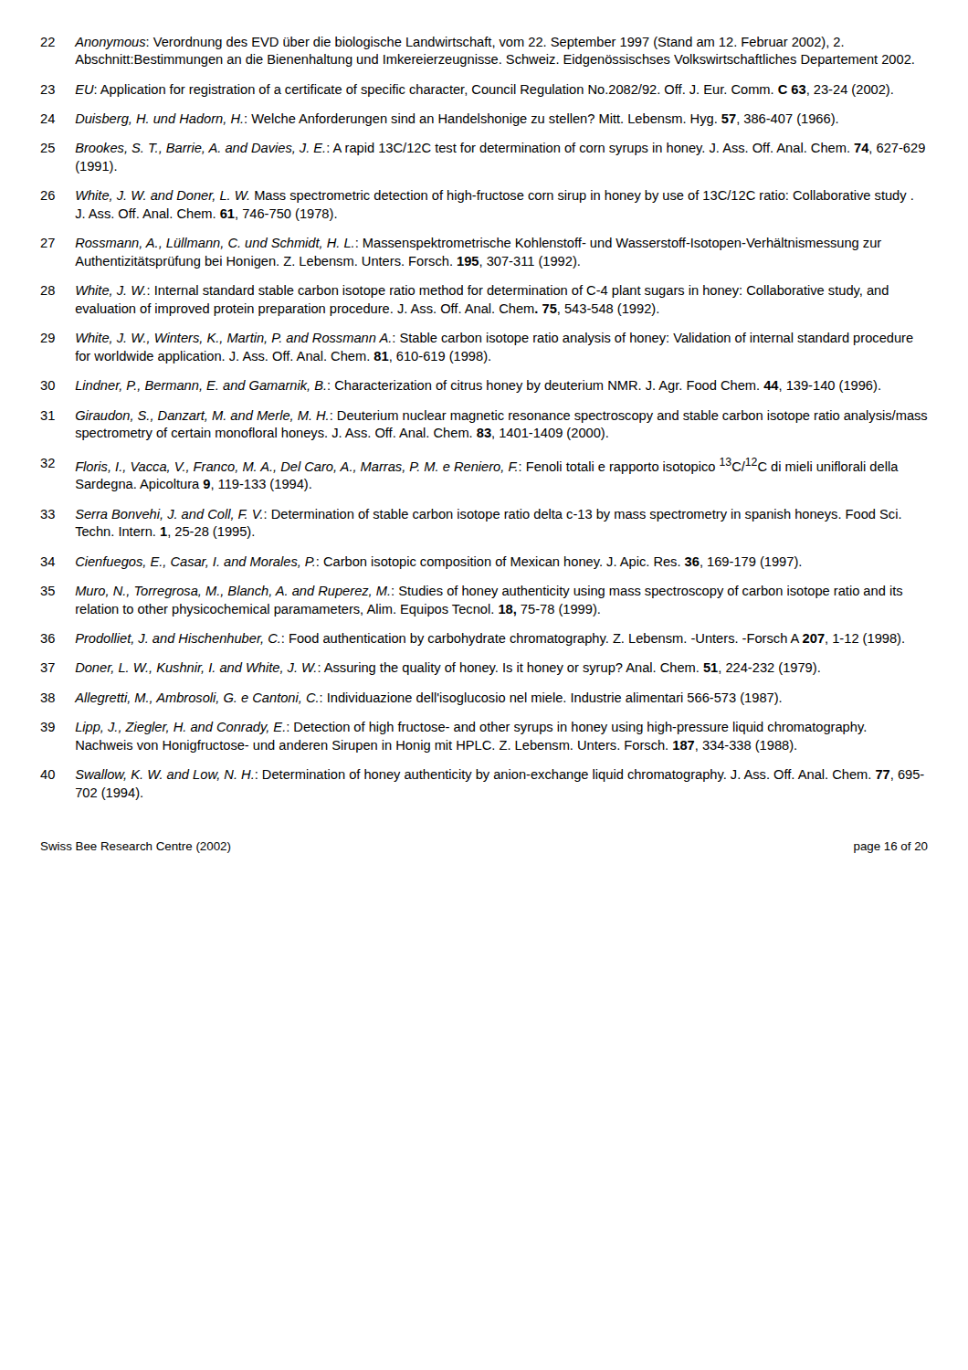22 Anonymous: Verordnung des EVD über die biologische Landwirtschaft, vom 22. September 1997 (Stand am 12. Februar 2002), 2. Abschnitt:Bestimmungen an die Bienenhaltung und Imkereierzeugnisse. Schweiz. Eidgenössischses Volkswirtschaftliches Departement 2002.
23 EU: Application for registration of a certificate of specific character, Council Regulation No.2082/92. Off. J. Eur. Comm. C 63, 23-24 (2002).
24 Duisberg, H. und Hadorn, H.: Welche Anforderungen sind an Handelshonige zu stellen? Mitt. Lebensm. Hyg. 57, 386-407 (1966).
25 Brookes, S. T., Barrie, A. and Davies, J. E.: A rapid 13C/12C test for determination of corn syrups in honey. J. Ass. Off. Anal. Chem. 74, 627-629 (1991).
26 White, J. W. and Doner, L. W. Mass spectrometric detection of high-fructose corn sirup in honey by use of 13C/12C ratio: Collaborative study . J. Ass. Off. Anal. Chem. 61, 746-750 (1978).
27 Rossmann, A., Lüllmann, C. und Schmidt, H. L.: Massenspektrometrische Kohlenstoff- und Wasserstoff-Isotopen-Verhältnismessung zur Authentizitätsprüfung bei Honigen. Z. Lebensm. Unters. Forsch. 195, 307-311 (1992).
28 White, J. W.: Internal standard stable carbon isotope ratio method for determination of C-4 plant sugars in honey: Collaborative study, and evaluation of improved protein preparation procedure. J. Ass. Off. Anal. Chem. 75, 543-548 (1992).
29 White, J. W., Winters, K., Martin, P. and Rossmann A.: Stable carbon isotope ratio analysis of honey: Validation of internal standard procedure for worldwide application. J. Ass. Off. Anal. Chem. 81, 610-619 (1998).
30 Lindner, P., Bermann, E. and Gamarnik, B.: Characterization of citrus honey by deuterium NMR. J. Agr. Food Chem. 44, 139-140 (1996).
31 Giraudon, S., Danzart, M. and Merle, M. H.: Deuterium nuclear magnetic resonance spectroscopy and stable carbon isotope ratio analysis/mass spectrometry of certain monofloral honeys. J. Ass. Off. Anal. Chem. 83, 1401-1409 (2000).
32 Floris, I., Vacca, V., Franco, M. A., Del Caro, A., Marras, P. M. e Reniero, F.: Fenoli totali e rapporto isotopico 13C/12C di mieli uniflorali della Sardegna. Apicoltura 9, 119-133 (1994).
33 Serra Bonvehi, J. and Coll, F. V.: Determination of stable carbon isotope ratio delta c-13 by mass spectrometry in spanish honeys. Food Sci. Techn. Intern. 1, 25-28 (1995).
34 Cienfuegos, E., Casar, I. and Morales, P.: Carbon isotopic composition of Mexican honey. J. Apic. Res. 36, 169-179 (1997).
35 Muro, N., Torregrosa, M., Blanch, A. and Ruperez, M.: Studies of honey authenticity using mass spectroscopy of carbon isotope ratio and its relation to other physicochemical paramameters, Alim. Equipos Tecnol. 18, 75-78 (1999).
36 Prodolliet, J. and Hischenhuber, C.: Food authentication by carbohydrate chromatography. Z. Lebensm. -Unters. -Forsch A 207, 1-12 (1998).
37 Doner, L. W., Kushnir, I. and White, J. W.: Assuring the quality of honey. Is it honey or syrup? Anal. Chem. 51, 224-232 (1979).
38 Allegretti, M., Ambrosoli, G. e Cantoni, C.: Individuazione dell'isoglucosio nel miele. Industrie alimentari 566-573 (1987).
39 Lipp, J., Ziegler, H. and Conrady, E.: Detection of high fructose- and other syrups in honey using high-pressure liquid chromatography. Nachweis von Honigfructose- und anderen Sirupen in Honig mit HPLC. Z. Lebensm. Unters. Forsch. 187, 334-338 (1988).
40 Swallow, K. W. and Low, N. H.: Determination of honey authenticity by anion-exchange liquid chromatography. J. Ass. Off. Anal. Chem. 77, 695-702 (1994).
Swiss Bee Research Centre (2002) page 16 of 20